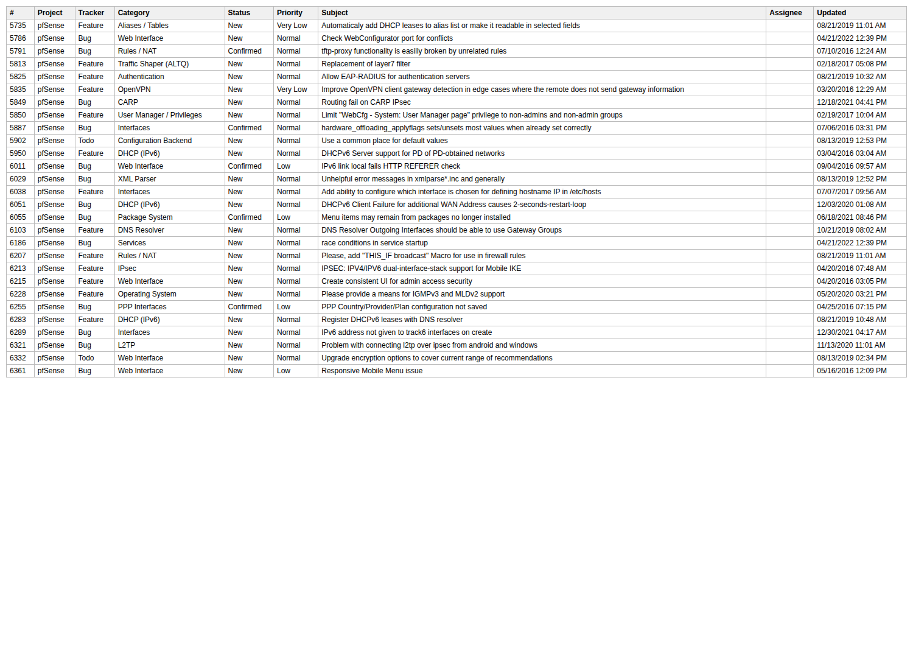| # | Project | Tracker | Category | Status | Priority | Subject | Assignee | Updated |
| --- | --- | --- | --- | --- | --- | --- | --- | --- |
| 5735 | pfSense | Feature | Aliases / Tables | New | Very Low | Automaticaly add DHCP leases to alias list or make it readable in selected fields | | 08/21/2019 11:01 AM |
| 5786 | pfSense | Bug | Web Interface | New | Normal | Check WebConfigurator port for conflicts | | 04/21/2022 12:39 PM |
| 5791 | pfSense | Bug | Rules / NAT | Confirmed | Normal | tftp-proxy functionality is easilly broken by unrelated rules | | 07/10/2016 12:24 AM |
| 5813 | pfSense | Feature | Traffic Shaper (ALTQ) | New | Normal | Replacement of layer7 filter | | 02/18/2017 05:08 PM |
| 5825 | pfSense | Feature | Authentication | New | Normal | Allow EAP-RADIUS for authentication servers | | 08/21/2019 10:32 AM |
| 5835 | pfSense | Feature | OpenVPN | New | Very Low | Improve OpenVPN client gateway detection in edge cases where the remote does not send gateway information | | 03/20/2016 12:29 AM |
| 5849 | pfSense | Bug | CARP | New | Normal | Routing fail on CARP IPsec | | 12/18/2021 04:41 PM |
| 5850 | pfSense | Feature | User Manager / Privileges | New | Normal | Limit "WebCfg - System: User Manager page" privilege to non-admins and non-admin groups | | 02/19/2017 10:04 AM |
| 5887 | pfSense | Bug | Interfaces | Confirmed | Normal | hardware_offloading_applyflags sets/unsets most values when already set correctly | | 07/06/2016 03:31 PM |
| 5902 | pfSense | Todo | Configuration Backend | New | Normal | Use a common place for default values | | 08/13/2019 12:53 PM |
| 5950 | pfSense | Feature | DHCP (IPv6) | New | Normal | DHCPv6 Server support for PD of PD-obtained networks | | 03/04/2016 03:04 AM |
| 6011 | pfSense | Bug | Web Interface | Confirmed | Low | IPv6 link local fails HTTP REFERER check | | 09/04/2016 09:57 AM |
| 6029 | pfSense | Bug | XML Parser | New | Normal | Unhelpful error messages in xmlparse*.inc and generally | | 08/13/2019 12:52 PM |
| 6038 | pfSense | Feature | Interfaces | New | Normal | Add ability to configure which interface is chosen for defining hostname IP in /etc/hosts | | 07/07/2017 09:56 AM |
| 6051 | pfSense | Bug | DHCP (IPv6) | New | Normal | DHCPv6 Client Failure for additional WAN Address causes 2-seconds-restart-loop | | 12/03/2020 01:08 AM |
| 6055 | pfSense | Bug | Package System | Confirmed | Low | Menu items may remain from packages no longer installed | | 06/18/2021 08:46 PM |
| 6103 | pfSense | Feature | DNS Resolver | New | Normal | DNS Resolver Outgoing Interfaces should be able to use Gateway Groups | | 10/21/2019 08:02 AM |
| 6186 | pfSense | Bug | Services | New | Normal | race conditions in service startup | | 04/21/2022 12:39 PM |
| 6207 | pfSense | Feature | Rules / NAT | New | Normal | Please, add "THIS_IF broadcast" Macro for use in firewall rules | | 08/21/2019 11:01 AM |
| 6213 | pfSense | Feature | IPsec | New | Normal | IPSEC: IPV4/IPV6 dual-interface-stack support for Mobile IKE | | 04/20/2016 07:48 AM |
| 6215 | pfSense | Feature | Web Interface | New | Normal | Create consistent UI for admin access security | | 04/20/2016 03:05 PM |
| 6228 | pfSense | Feature | Operating System | New | Normal | Please provide a means for IGMPv3 and MLDv2 support | | 05/20/2020 03:21 PM |
| 6255 | pfSense | Bug | PPP Interfaces | Confirmed | Low | PPP Country/Provider/Plan configuration not saved | | 04/25/2016 07:15 PM |
| 6283 | pfSense | Feature | DHCP (IPv6) | New | Normal | Register DHCPv6 leases with DNS resolver | | 08/21/2019 10:48 AM |
| 6289 | pfSense | Bug | Interfaces | New | Normal | IPv6 address not given to track6 interfaces on create | | 12/30/2021 04:17 AM |
| 6321 | pfSense | Bug | L2TP | New | Normal | Problem with connecting l2tp over ipsec from android and windows | | 11/13/2020 11:01 AM |
| 6332 | pfSense | Todo | Web Interface | New | Normal | Upgrade encryption options to cover current range of recommendations | | 08/13/2019 02:34 PM |
| 6361 | pfSense | Bug | Web Interface | New | Low | Responsive Mobile Menu issue | | 05/16/2016 12:09 PM |